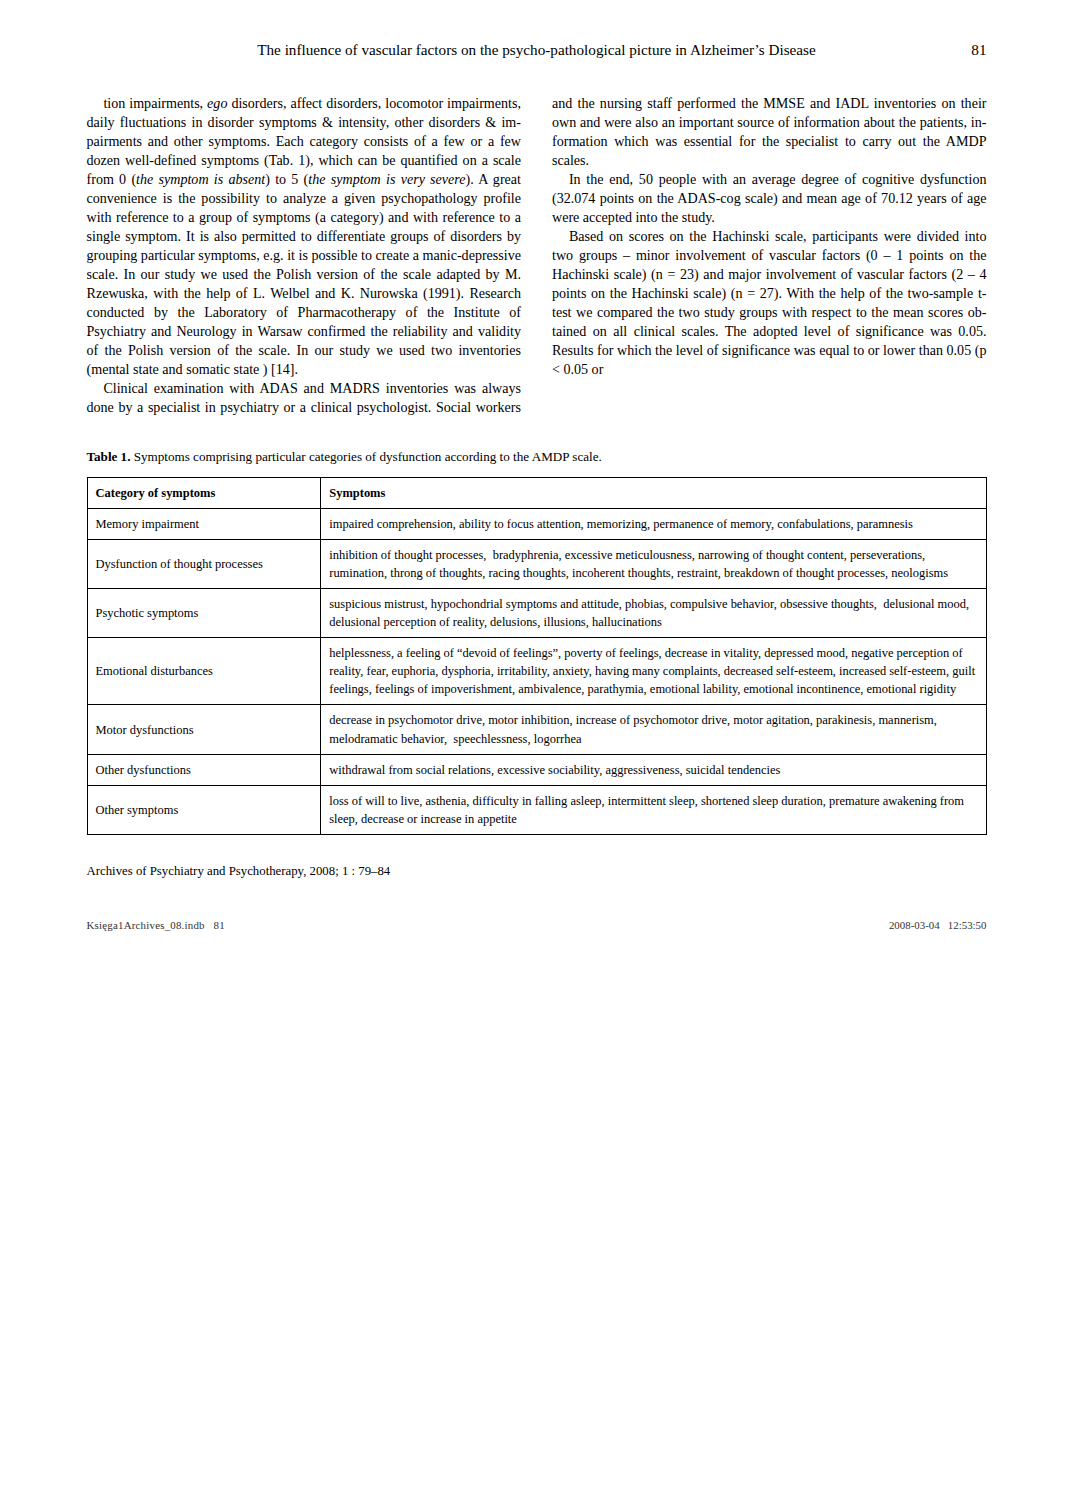The influence of vascular factors on the psycho-pathological picture in Alzheimer’s Disease 81
tion impairments, ego disorders, affect disorders, locomotor impairments, daily fluctuations in disorder symptoms & intensity, other disorders & impairments and other symptoms. Each category consists of a few or a few dozen well-defined symptoms (Tab. 1), which can be quantified on a scale from 0 (the symptom is absent) to 5 (the symptom is very severe). A great convenience is the possibility to analyze a given psychopathology profile with reference to a group of symptoms (a category) and with reference to a single symptom. It is also permitted to differentiate groups of disorders by grouping particular symptoms, e.g. it is possible to create a manic-depressive scale. In our study we used the Polish version of the scale adapted by M. Rzewuska, with the help of L. Welbel and K. Nurowska (1991). Research conducted by the Laboratory of Pharmacotherapy of the Institute of Psychiatry and Neurology in Warsaw confirmed the reliability and validity of the Polish version of the scale. In our study we used two inventories (mental state and somatic state ) [14].
Clinical examination with ADAS and MADRS inventories was always done by a specialist in psychiatry or a clinical psychologist. Social workers and the nursing staff performed the MMSE and IADL inventories on their own and were also an important source of information about the patients, information which was essential for the specialist to carry out the AMDP scales.
In the end, 50 people with an average degree of cognitive dysfunction (32.074 points on the ADAS-cog scale) and mean age of 70.12 years of age were accepted into the study.
Based on scores on the Hachinski scale, participants were divided into two groups – minor involvement of vascular factors (0 – 1 points on the Hachinski scale) (n = 23) and major involvement of vascular factors (2 – 4 points on the Hachinski scale) (n = 27). With the help of the two-sample t-test we compared the two study groups with respect to the mean scores obtained on all clinical scales. The adopted level of significance was 0.05. Results for which the level of significance was equal to or lower than 0.05 (p < 0.05 or
Table 1. Symptoms comprising particular categories of dysfunction according to the AMDP scale.
| Category of symptoms | Symptoms |
| --- | --- |
| Memory impairment | impaired comprehension, ability to focus attention, memorizing, permanence of memory, confabulations, paramnesis |
| Dysfunction of thought processes | inhibition of thought processes, bradyphrenia, excessive meticulousness, narrowing of thought content, perseverations, rumination, throng of thoughts, racing thoughts, incoherent thoughts, restraint, breakdown of thought processes, neologisms |
| Psychotic symptoms | suspicious mistrust, hypochondrial symptoms and attitude, phobias, compulsive behavior, obsessive thoughts, delusional mood, delusional perception of reality, delusions, illusions, hallucinations |
| Emotional disturbances | helplessness, a feeling of “devoid of feelings”, poverty of feelings, decrease in vitality, depressed mood, negative perception of reality, fear, euphoria, dysphoria, irritability, anxiety, having many complaints, decreased self-esteem, increased self-esteem, guilt feelings, feelings of impoverishment, ambivalence, parathymia, emotional lability, emotional incontinence, emotional rigidity |
| Motor dysfunctions | decrease in psychomotor drive, motor inhibition, increase of psychomotor drive, motor agitation, parakinesis, mannerism, melodramatic behavior, speechlessness, logorrhea |
| Other dysfunctions | withdrawal from social relations, excessive sociability, aggressiveness, suicidal tendencies |
| Other symptoms | loss of will to live, asthenia, difficulty in falling asleep, intermittent sleep, shortened sleep duration, premature awakening from sleep, decrease or increase in appetite |
Archives of Psychiatry and Psychotherapy, 2008; 1 : 79–84
Księga1Archives_08.indb 81 2008-03-04 12:53:50